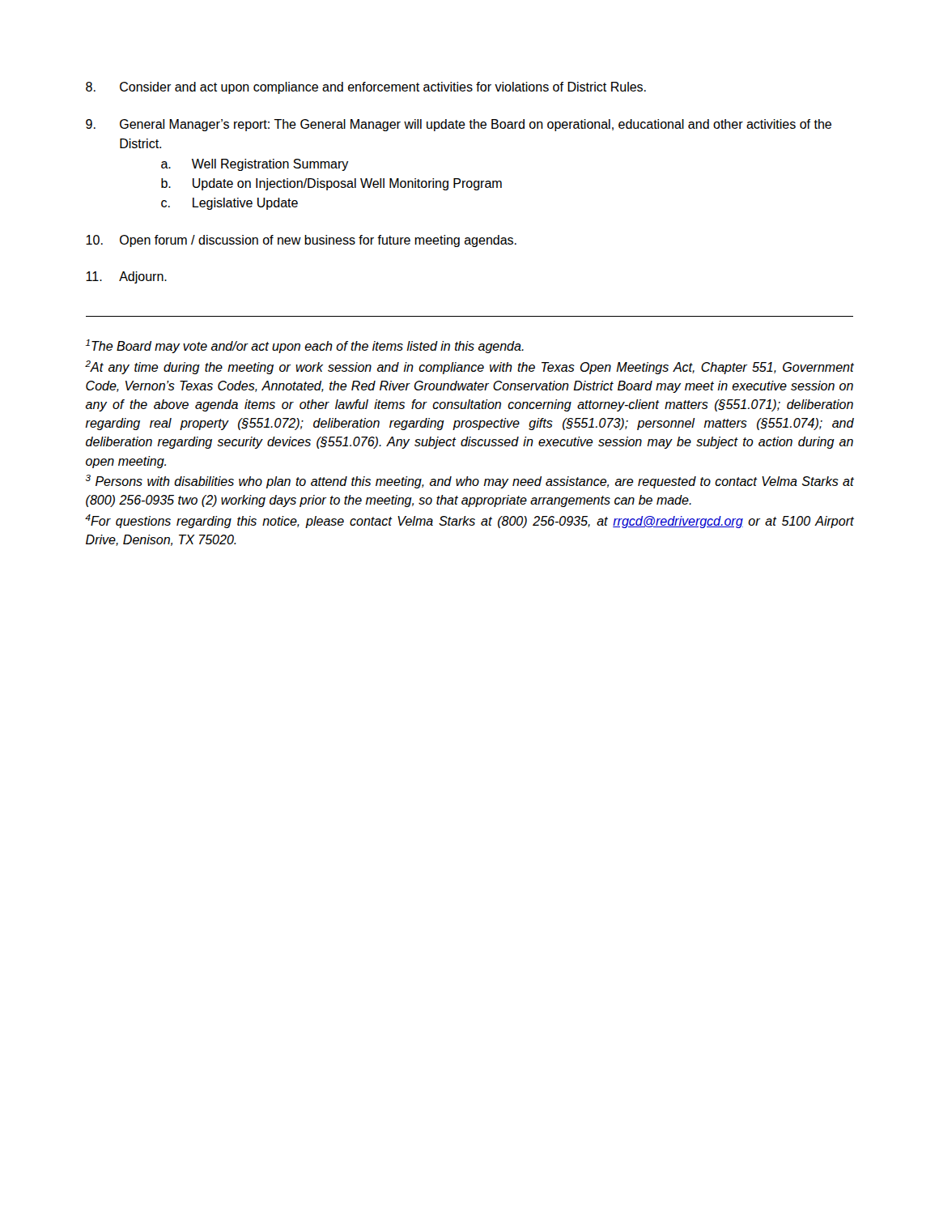Consider and act upon compliance and enforcement activities for violations of District Rules.
General Manager’s report: The General Manager will update the Board on operational, educational and other activities of the District.
Well Registration Summary
Update on Injection/Disposal Well Monitoring Program
Legislative Update
Open forum / discussion of new business for future meeting agendas.
Adjourn.
1The Board may vote and/or act upon each of the items listed in this agenda.
2At any time during the meeting or work session and in compliance with the Texas Open Meetings Act, Chapter 551, Government Code, Vernon’s Texas Codes, Annotated, the Red River Groundwater Conservation District Board may meet in executive session on any of the above agenda items or other lawful items for consultation concerning attorney-client matters (§551.071); deliberation regarding real property (§551.072); deliberation regarding prospective gifts (§551.073); personnel matters (§551.074); and deliberation regarding security devices (§551.076). Any subject discussed in executive session may be subject to action during an open meeting.
3 Persons with disabilities who plan to attend this meeting, and who may need assistance, are requested to contact Velma Starks at (800) 256-0935 two (2) working days prior to the meeting, so that appropriate arrangements can be made.
4For questions regarding this notice, please contact Velma Starks at (800) 256-0935, at rrgcd@redrivergcd.org or at 5100 Airport Drive, Denison, TX 75020.